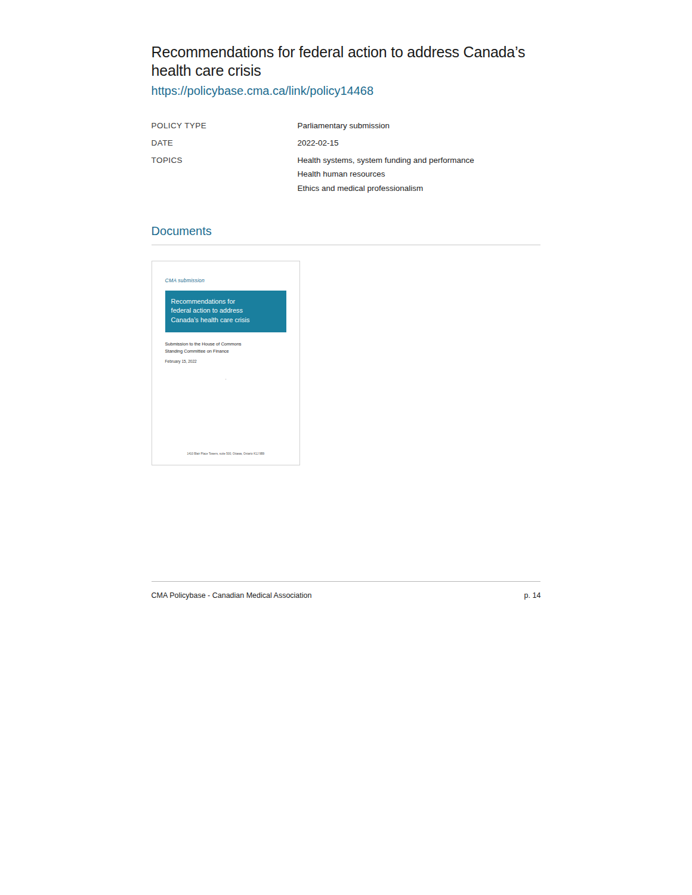Recommendations for federal action to address Canada’s health care crisis
https://policybase.cma.ca/link/policy14468
| Policy type | Parliamentary submission |
| Date | 2022-02-15 |
| Topics | Health systems, system funding and performance Health human resources Ethics and medical professionalism |
Documents
CMA submission
Recommendations for
federal action to address
Canada’s health care crisis
Submission to the House of Commons
Standing Committee on Finance
February 15, 2022
.
1410 Blair Place Towers, suite 500, Ottawa, Ontario K1J 9B9
CMA Policybase - Canadian Medical Association
p. 14